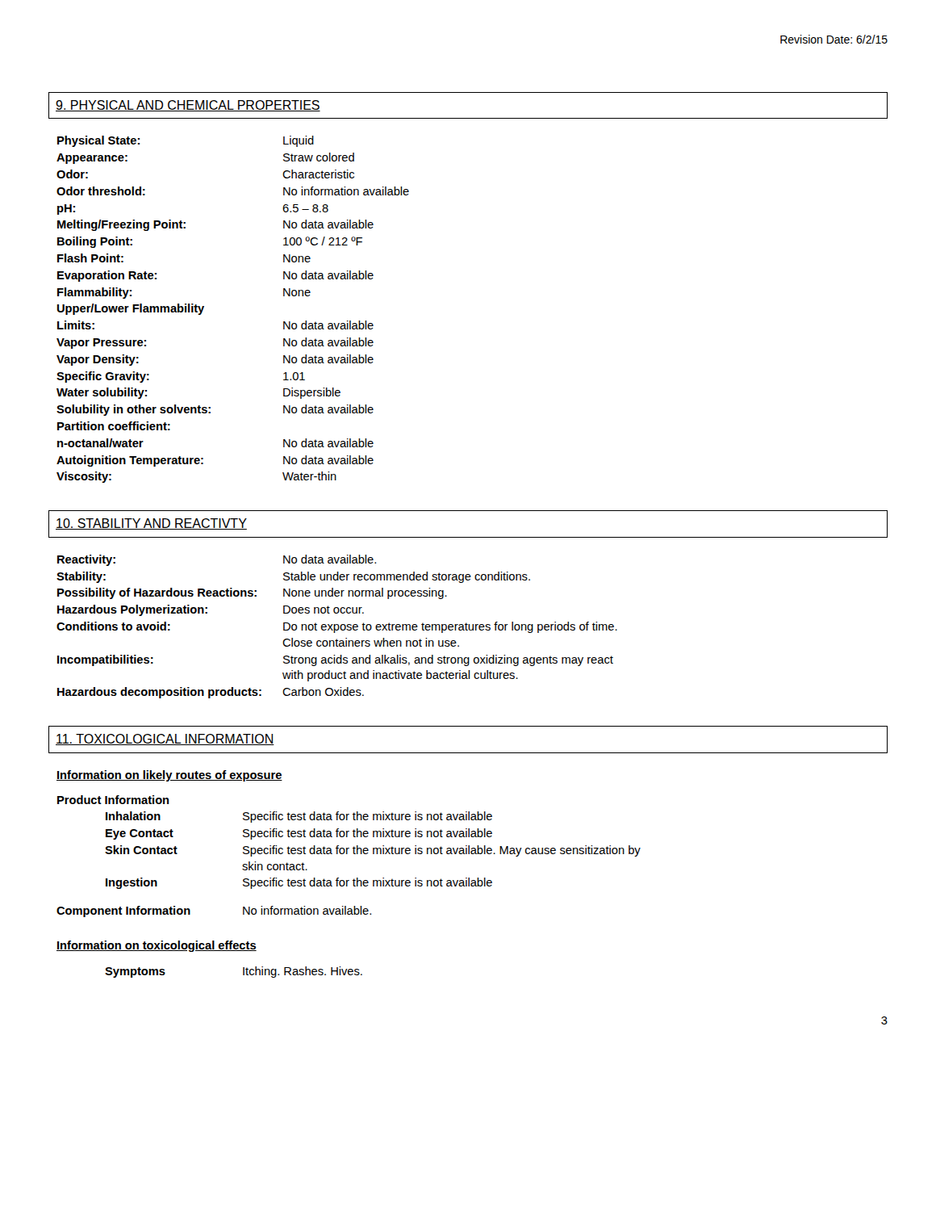Revision Date: 6/2/15
9. PHYSICAL AND CHEMICAL PROPERTIES
| Physical State: | Liquid |
| Appearance: | Straw colored |
| Odor: | Characteristic |
| Odor threshold: | No information available |
| pH: | 6.5 – 8.8 |
| Melting/Freezing Point: | No data available |
| Boiling Point: | 100 ºC / 212 ºF |
| Flash Point: | None |
| Evaporation Rate: | No data available |
| Flammability: | None |
| Upper/Lower Flammability | |
| Limits: | No data available |
| Vapor Pressure: | No data available |
| Vapor Density: | No data available |
| Specific Gravity: | 1.01 |
| Water solubility: | Dispersible |
| Solubility in other solvents: | No data available |
| Partition coefficient: | |
| n-octanal/water | No data available |
| Autoignition Temperature: | No data available |
| Viscosity: | Water-thin |
10. STABILITY AND REACTIVTY
| Reactivity: | No data available. |
| Stability: | Stable under recommended storage conditions. |
| Possibility of Hazardous Reactions: | None under normal processing. |
| Hazardous Polymerization: | Does not occur. |
| Conditions to avoid: | Do not expose to extreme temperatures for long periods of time. Close containers when not in use. |
| Incompatibilities: | Strong acids and alkalis, and strong oxidizing agents may react with product and inactivate bacterial cultures. |
| Hazardous decomposition products: | Carbon Oxides. |
11. TOXICOLOGICAL INFORMATION
Information on likely routes of exposure
Product Information
| Inhalation | Specific test data for the mixture is not available |
| Eye Contact | Specific test data for the mixture is not available |
| Skin Contact | Specific test data for the mixture is not available. May cause sensitization by skin contact. |
| Ingestion | Specific test data for the mixture is not available |
| Component Information | No information available. |
Information on toxicological effects
| Symptoms | Itching. Rashes. Hives. |
3